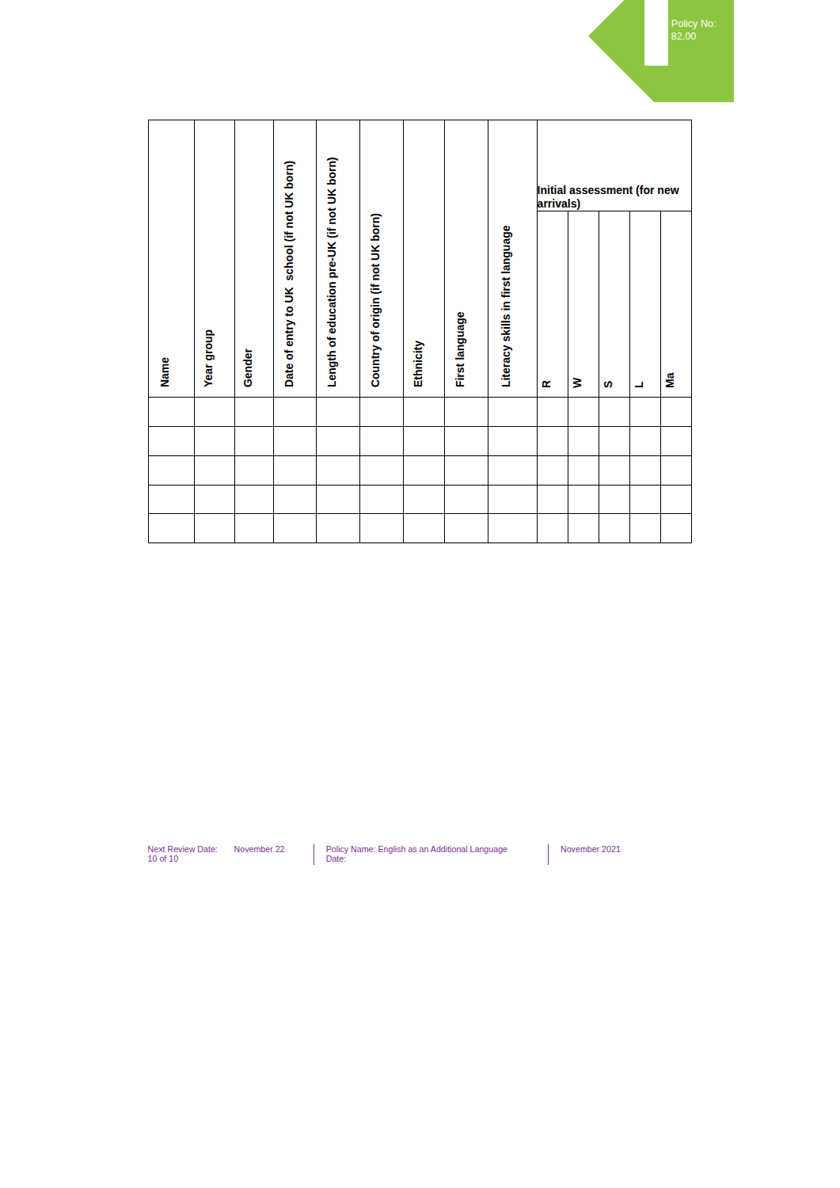Policy No:
82.00
| Name | Year group | Gender | Date of entry to UK school (if not UK born) | Length of education pre-UK (if not UK born) | Country of origin (if not UK born) | Ethnicity | First language | Literacy skills in first language | Initial assessment (for new arrivals) |
| --- | --- | --- | --- | --- | --- | --- | --- | --- | --- |
| R | W | S | L | Ma |
Next Review Date: November 22 10 of 10
Policy Name: English as an Additional Language Date:
November 2021